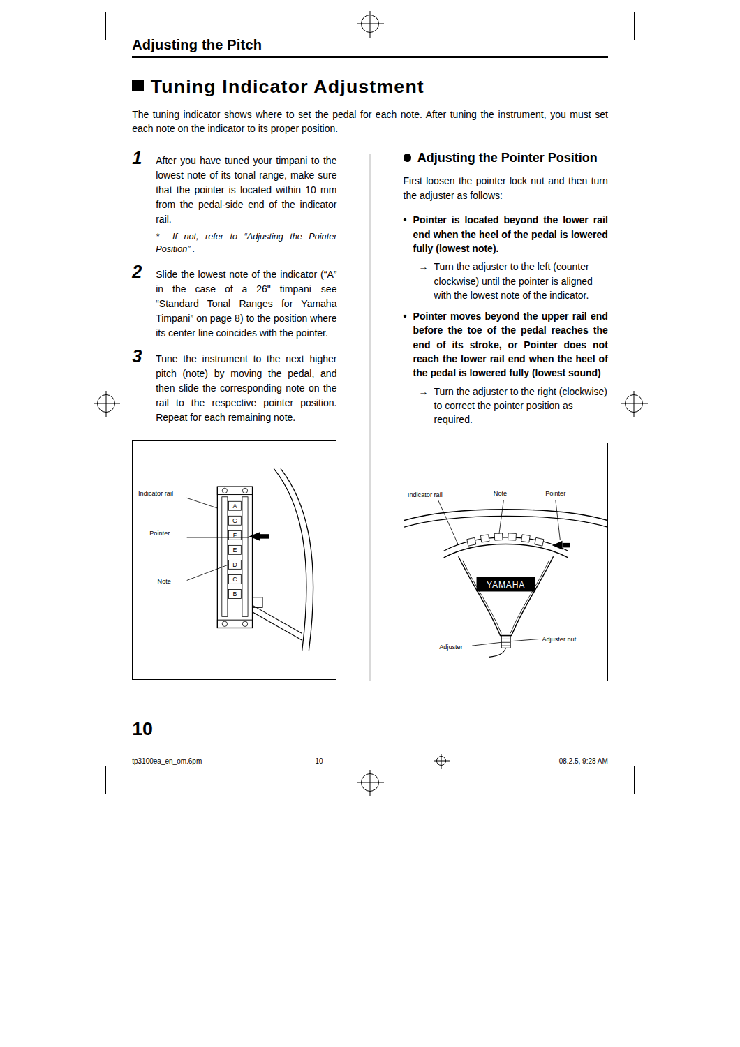Adjusting the Pitch
Tuning Indicator Adjustment
The tuning indicator shows where to set the pedal for each note. After tuning the instrument, you must set each note on the indicator to its proper position.
1 After you have tuned your timpani to the lowest note of its tonal range, make sure that the pointer is located within 10 mm from the pedal-side end of the indicator rail. * If not, refer to “Adjusting the Pointer Position” .
2 Slide the lowest note of the indicator (“A” in the case of a 26" timpani—see “Standard Tonal Ranges for Yamaha Timpani” on page 8) to the position where its center line coincides with the pointer.
3 Tune the instrument to the next higher pitch (note) by moving the pedal, and then slide the corresponding note on the rail to the respective pointer position. Repeat for each remaining note.
A G F E D C B Indicator rail Pointer Note
Adjusting the Pointer Position
First loosen the pointer lock nut and then turn the adjuster as follows:
Pointer is located beyond the lower rail end when the heel of the pedal is lowered fully (lowest note). Turn the adjuster to the left (counter clockwise) until the pointer is aligned with the lowest note of the indicator.
Pointer moves beyond the upper rail end before the toe of the pedal reaches the end of its stroke, or Pointer does not reach the lower rail end when the heel of the pedal is lowered fully (lowest sound) Turn the adjuster to the right (clockwise) to correct the pointer position as required.
YAMAHA Indicator rail Note Pointer Adjuster Adjuster nut
10
tp3100ea_en_om.6pm 10 08.2.5, 9:28 AM